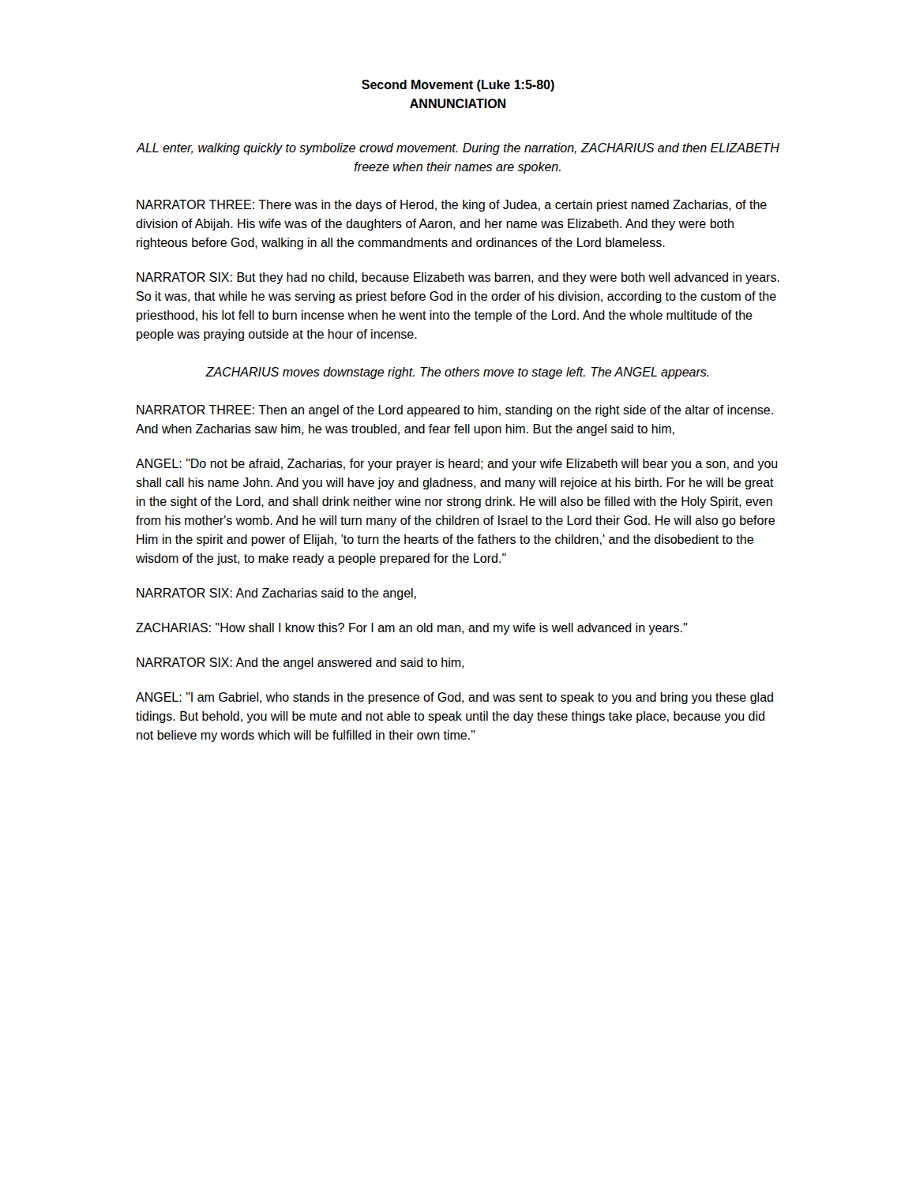Second Movement (Luke 1:5-80) ANNUNCIATION
ALL enter, walking quickly to symbolize crowd movement. During the narration, ZACHARIUS and then ELIZABETH freeze when their names are spoken.
NARRATOR THREE: There was in the days of Herod, the king of Judea, a certain priest named Zacharias, of the division of Abijah. His wife was of the daughters of Aaron, and her name was Elizabeth. And they were both righteous before God, walking in all the commandments and ordinances of the Lord blameless.
NARRATOR SIX: But they had no child, because Elizabeth was barren, and they were both well advanced in years. So it was, that while he was serving as priest before God in the order of his division, according to the custom of the priesthood, his lot fell to burn incense when he went into the temple of the Lord. And the whole multitude of the people was praying outside at the hour of incense.
ZACHARIUS moves downstage right. The others move to stage left. The ANGEL appears.
NARRATOR THREE: Then an angel of the Lord appeared to him, standing on the right side of the altar of incense. And when Zacharias saw him, he was troubled, and fear fell upon him. But the angel said to him,
ANGEL: "Do not be afraid, Zacharias, for your prayer is heard; and your wife Elizabeth will bear you a son, and you shall call his name John. And you will have joy and gladness, and many will rejoice at his birth. For he will be great in the sight of the Lord, and shall drink neither wine nor strong drink. He will also be filled with the Holy Spirit, even from his mother's womb. And he will turn many of the children of Israel to the Lord their God. He will also go before Him in the spirit and power of Elijah, 'to turn the hearts of the fathers to the children,' and the disobedient to the wisdom of the just, to make ready a people prepared for the Lord."
NARRATOR SIX: And Zacharias said to the angel,
ZACHARIAS: "How shall I know this? For I am an old man, and my wife is well advanced in years."
NARRATOR SIX: And the angel answered and said to him,
ANGEL: "I am Gabriel, who stands in the presence of God, and was sent to speak to you and bring you these glad tidings. But behold, you will be mute and not able to speak until the day these things take place, because you did not believe my words which will be fulfilled in their own time."